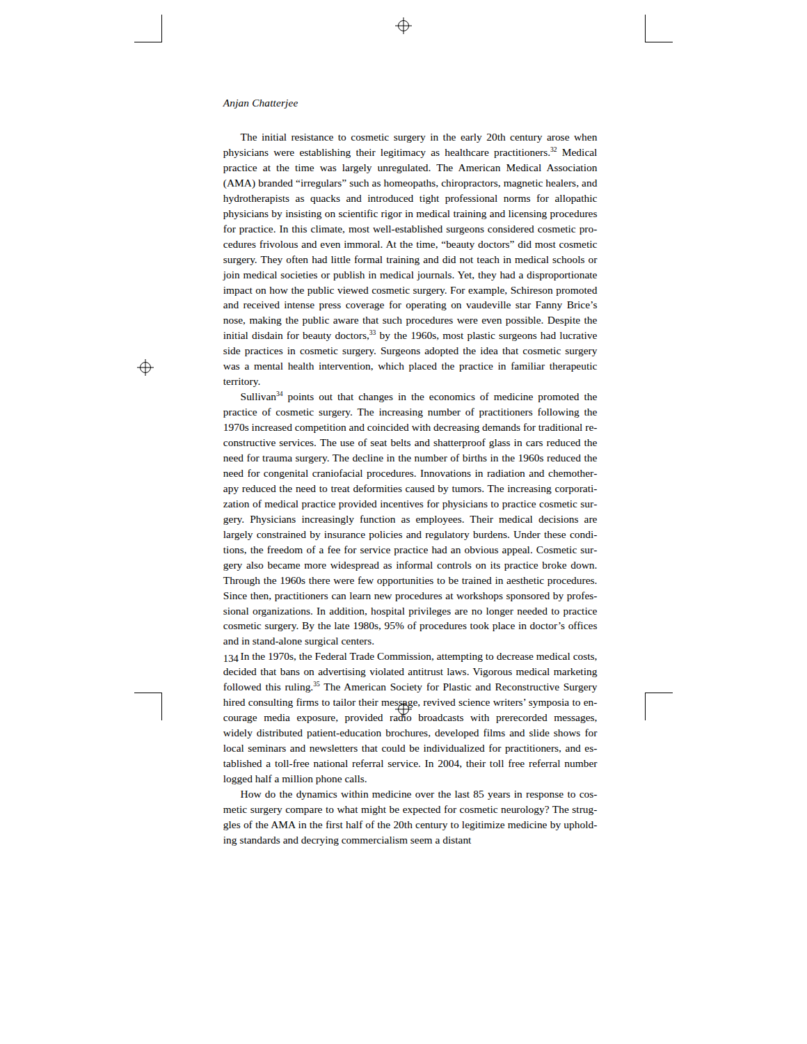Anjan Chatterjee
The initial resistance to cosmetic surgery in the early 20th century arose when physicians were establishing their legitimacy as healthcare practitioners.32 Medical practice at the time was largely unregulated. The American Medical Association (AMA) branded “irregulars” such as homeopaths, chiropractors, magnetic healers, and hydrotherapists as quacks and introduced tight professional norms for allopathic physicians by insisting on scientific rigor in medical training and licensing procedures for practice. In this climate, most well-established surgeons considered cosmetic procedures frivolous and even immoral. At the time, “beauty doctors” did most cosmetic surgery. They often had little formal training and did not teach in medical schools or join medical societies or publish in medical journals. Yet, they had a disproportionate impact on how the public viewed cosmetic surgery. For example, Schireson promoted and received intense press coverage for operating on vaudeville star Fanny Brice’s nose, making the public aware that such procedures were even possible. Despite the initial disdain for beauty doctors,33 by the 1960s, most plastic surgeons had lucrative side practices in cosmetic surgery. Surgeons adopted the idea that cosmetic surgery was a mental health intervention, which placed the practice in familiar therapeutic territory.
Sullivan34 points out that changes in the economics of medicine promoted the practice of cosmetic surgery. The increasing number of practitioners following the 1970s increased competition and coincided with decreasing demands for traditional reconstructive services. The use of seat belts and shatterproof glass in cars reduced the need for trauma surgery. The decline in the number of births in the 1960s reduced the need for congenital craniofacial procedures. Innovations in radiation and chemotherapy reduced the need to treat deformities caused by tumors. The increasing corporatization of medical practice provided incentives for physicians to practice cosmetic surgery. Physicians increasingly function as employees. Their medical decisions are largely constrained by insurance policies and regulatory burdens. Under these conditions, the freedom of a fee for service practice had an obvious appeal. Cosmetic surgery also became more widespread as informal controls on its practice broke down. Through the 1960s there were few opportunities to be trained in aesthetic procedures. Since then, practitioners can learn new procedures at workshops sponsored by professional organizations. In addition, hospital privileges are no longer needed to practice cosmetic surgery. By the late 1980s, 95% of procedures took place in doctor’s offices and in stand-alone surgical centers.
In the 1970s, the Federal Trade Commission, attempting to decrease medical costs, decided that bans on advertising violated antitrust laws. Vigorous medical marketing followed this ruling.35 The American Society for Plastic and Reconstructive Surgery hired consulting firms to tailor their message, revived science writers’ symposia to encourage media exposure, provided radio broadcasts with prerecorded messages, widely distributed patient-education brochures, developed films and slide shows for local seminars and newsletters that could be individualized for practitioners, and established a toll-free national referral service. In 2004, their toll free referral number logged half a million phone calls.
How do the dynamics within medicine over the last 85 years in response to cosmetic surgery compare to what might be expected for cosmetic neurology? The struggles of the AMA in the first half of the 20th century to legitimize medicine by upholding standards and decrying commercialism seem a distant
134